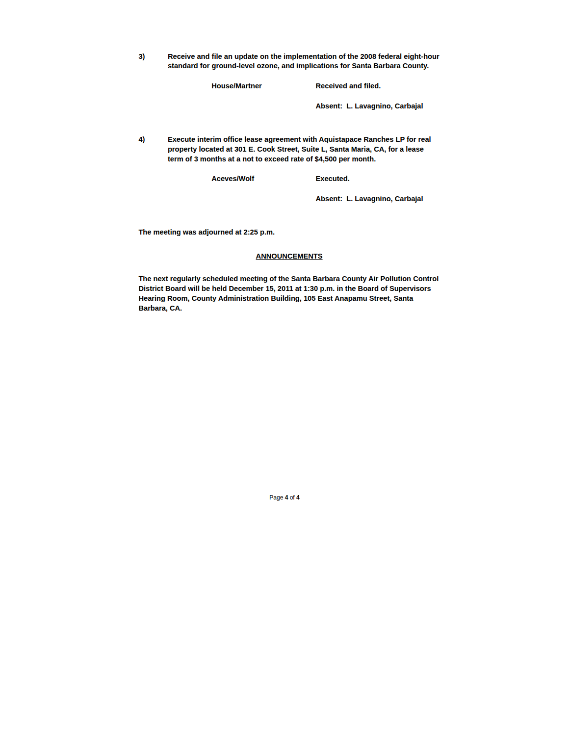3)
Receive and file an update on the implementation of the 2008 federal eight-hour standard for ground-level ozone, and implications for Santa Barbara County.
House/Martner
Received and filed.
Absent: L. Lavagnino, Carbajal
4)
Execute interim office lease agreement with Aquistapace Ranches LP for real property located at 301 E. Cook Street, Suite L, Santa Maria, CA, for a lease term of 3 months at a not to exceed rate of $4,500 per month.
Aceves/Wolf
Executed.
Absent: L. Lavagnino, Carbajal
The meeting was adjourned at 2:25 p.m.
ANNOUNCEMENTS
The next regularly scheduled meeting of the Santa Barbara County Air Pollution Control District Board will be held December 15, 2011 at 1:30 p.m. in the Board of Supervisors Hearing Room, County Administration Building, 105 East Anapamu Street, Santa Barbara, CA.
Page 4 of 4